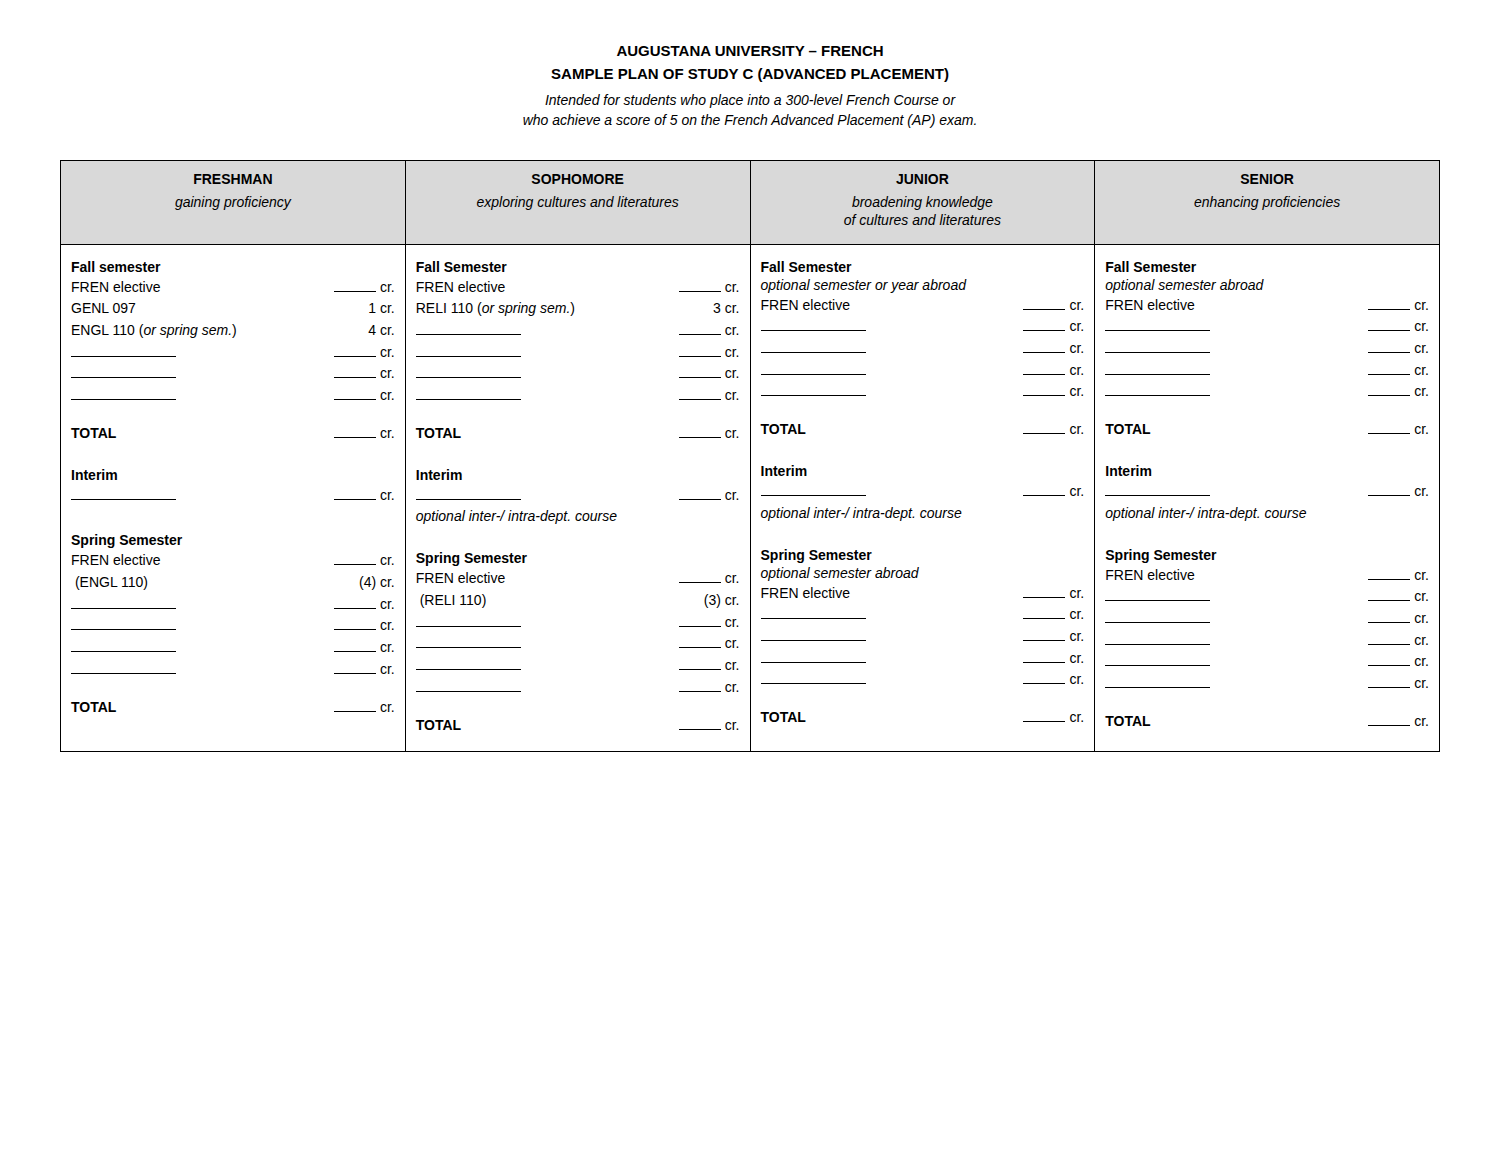AUGUSTANA UNIVERSITY – FRENCH
SAMPLE PLAN OF STUDY C (ADVANCED PLACEMENT)
Intended for students who place into a 300-level French Course or
who achieve a score of 5 on the French Advanced Placement (AP) exam.
| FRESHMAN gaining proficiency | SOPHOMORE exploring cultures and literatures | JUNIOR broadening knowledge of cultures and literatures | SENIOR enhancing proficiencies |
| --- | --- | --- | --- |
| Fall semester FREN elective cr. GENL 097 1 cr. ENGL 110 ( or spring sem. ) 4 cr. cr. cr. cr. TOTAL cr. Interim cr. Spring Semester FREN elective cr. (ENGL 110) (4) cr. cr. cr. cr. cr. TOTAL cr. | Fall Semester FREN elective cr. RELI 110 ( or spring sem. ) 3 cr. cr. cr. cr. cr. TOTAL cr. Interim cr. optional inter-/ intra-dept. course Spring Semester FREN elective cr. (RELI 110) (3) cr. cr. cr. cr. cr. TOTAL cr. | Fall Semester optional semester or year abroad FREN elective cr. cr. cr. cr. cr. TOTAL cr. Interim cr. optional inter-/ intra-dept. course Spring Semester optional semester abroad FREN elective cr. cr. cr. cr. cr. TOTAL cr. | Fall Semester optional semester abroad FREN elective cr. cr. cr. cr. cr. TOTAL cr. Interim cr. optional inter-/ intra-dept. course Spring Semester FREN elective cr. cr. cr. cr. cr. cr. TOTAL cr. |